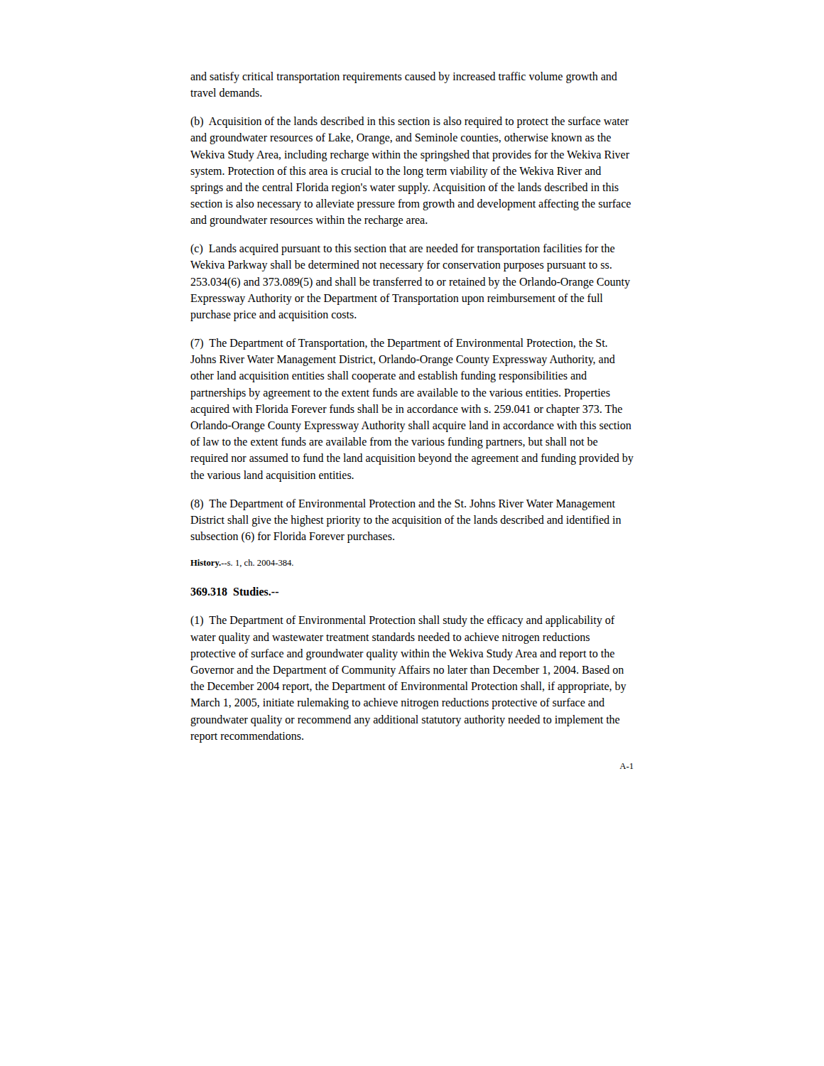and satisfy critical transportation requirements caused by increased traffic volume growth and travel demands.
(b) Acquisition of the lands described in this section is also required to protect the surface water and groundwater resources of Lake, Orange, and Seminole counties, otherwise known as the Wekiva Study Area, including recharge within the springshed that provides for the Wekiva River system. Protection of this area is crucial to the long term viability of the Wekiva River and springs and the central Florida region's water supply. Acquisition of the lands described in this section is also necessary to alleviate pressure from growth and development affecting the surface and groundwater resources within the recharge area.
(c) Lands acquired pursuant to this section that are needed for transportation facilities for the Wekiva Parkway shall be determined not necessary for conservation purposes pursuant to ss. 253.034(6) and 373.089(5) and shall be transferred to or retained by the Orlando-Orange County Expressway Authority or the Department of Transportation upon reimbursement of the full purchase price and acquisition costs.
(7) The Department of Transportation, the Department of Environmental Protection, the St. Johns River Water Management District, Orlando-Orange County Expressway Authority, and other land acquisition entities shall cooperate and establish funding responsibilities and partnerships by agreement to the extent funds are available to the various entities. Properties acquired with Florida Forever funds shall be in accordance with s. 259.041 or chapter 373. The Orlando-Orange County Expressway Authority shall acquire land in accordance with this section of law to the extent funds are available from the various funding partners, but shall not be required nor assumed to fund the land acquisition beyond the agreement and funding provided by the various land acquisition entities.
(8) The Department of Environmental Protection and the St. Johns River Water Management District shall give the highest priority to the acquisition of the lands described and identified in subsection (6) for Florida Forever purchases.
History.--s. 1, ch. 2004-384.
369.318 Studies.--
(1) The Department of Environmental Protection shall study the efficacy and applicability of water quality and wastewater treatment standards needed to achieve nitrogen reductions protective of surface and groundwater quality within the Wekiva Study Area and report to the Governor and the Department of Community Affairs no later than December 1, 2004. Based on the December 2004 report, the Department of Environmental Protection shall, if appropriate, by March 1, 2005, initiate rulemaking to achieve nitrogen reductions protective of surface and groundwater quality or recommend any additional statutory authority needed to implement the report recommendations.
A-1